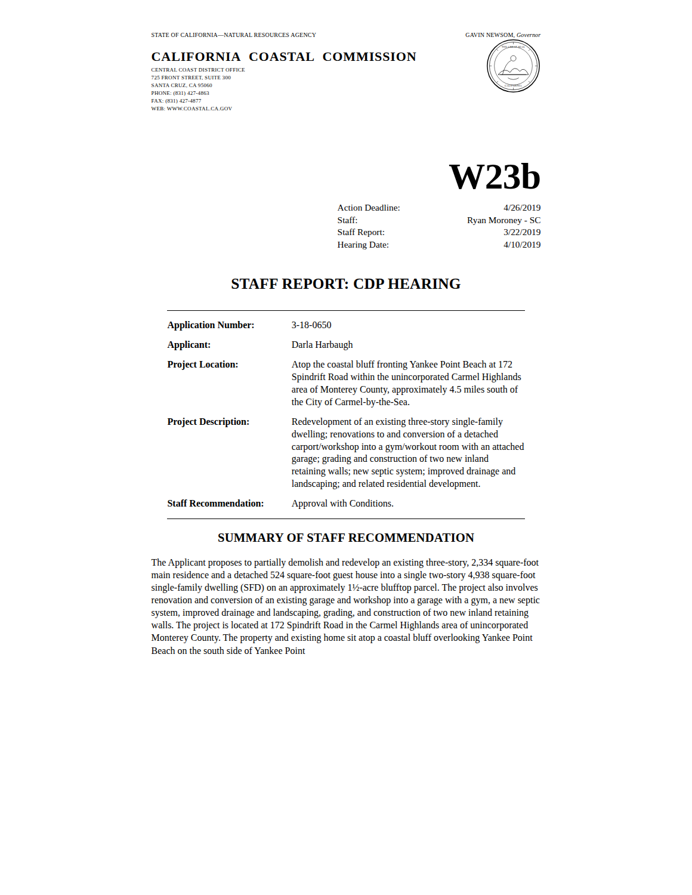State of California—Natural Resources Agency Gavin Newsom, Governor
THE GREAT SEAL CALIFORNIA
CALIFORNIA COASTAL COMMISSION
Central Coast District Office
725 Front Street, Suite 300
Santa Cruz, CA 95060
Phone: (831) 427-4863
Fax: (831) 427-4877
Web: www.coastal.ca.gov
W23b
| Action Deadline: | 4/26/2019 |
| Staff: | Ryan Moroney - SC |
| Staff Report: | 3/22/2019 |
| Hearing Date: | 4/10/2019 |
STAFF REPORT: CDP HEARING
| Application Number: | 3-18-0650 |
| Applicant: | Darla Harbaugh |
| Project Location: | Atop the coastal bluff fronting Yankee Point Beach at 172 Spindrift Road within the unincorporated Carmel Highlands area of Monterey County, approximately 4.5 miles south of the City of Carmel-by-the-Sea. |
| Project Description: | Redevelopment of an existing three-story single-family dwelling; renovations to and conversion of a detached carport/workshop into a gym/workout room with an attached garage; grading and construction of two new inland retaining walls; new septic system; improved drainage and landscaping; and related residential development. |
| Staff Recommendation: | Approval with Conditions. |
SUMMARY OF STAFF RECOMMENDATION
The Applicant proposes to partially demolish and redevelop an existing three-story, 2,334 square-foot main residence and a detached 524 square-foot guest house into a single two-story 4,938 square-foot single-family dwelling (SFD) on an approximately 1½-acre blufftop parcel. The project also involves renovation and conversion of an existing garage and workshop into a garage with a gym, a new septic system, improved drainage and landscaping, grading, and construction of two new inland retaining walls. The project is located at 172 Spindrift Road in the Carmel Highlands area of unincorporated Monterey County. The property and existing home sit atop a coastal bluff overlooking Yankee Point Beach on the south side of Yankee Point